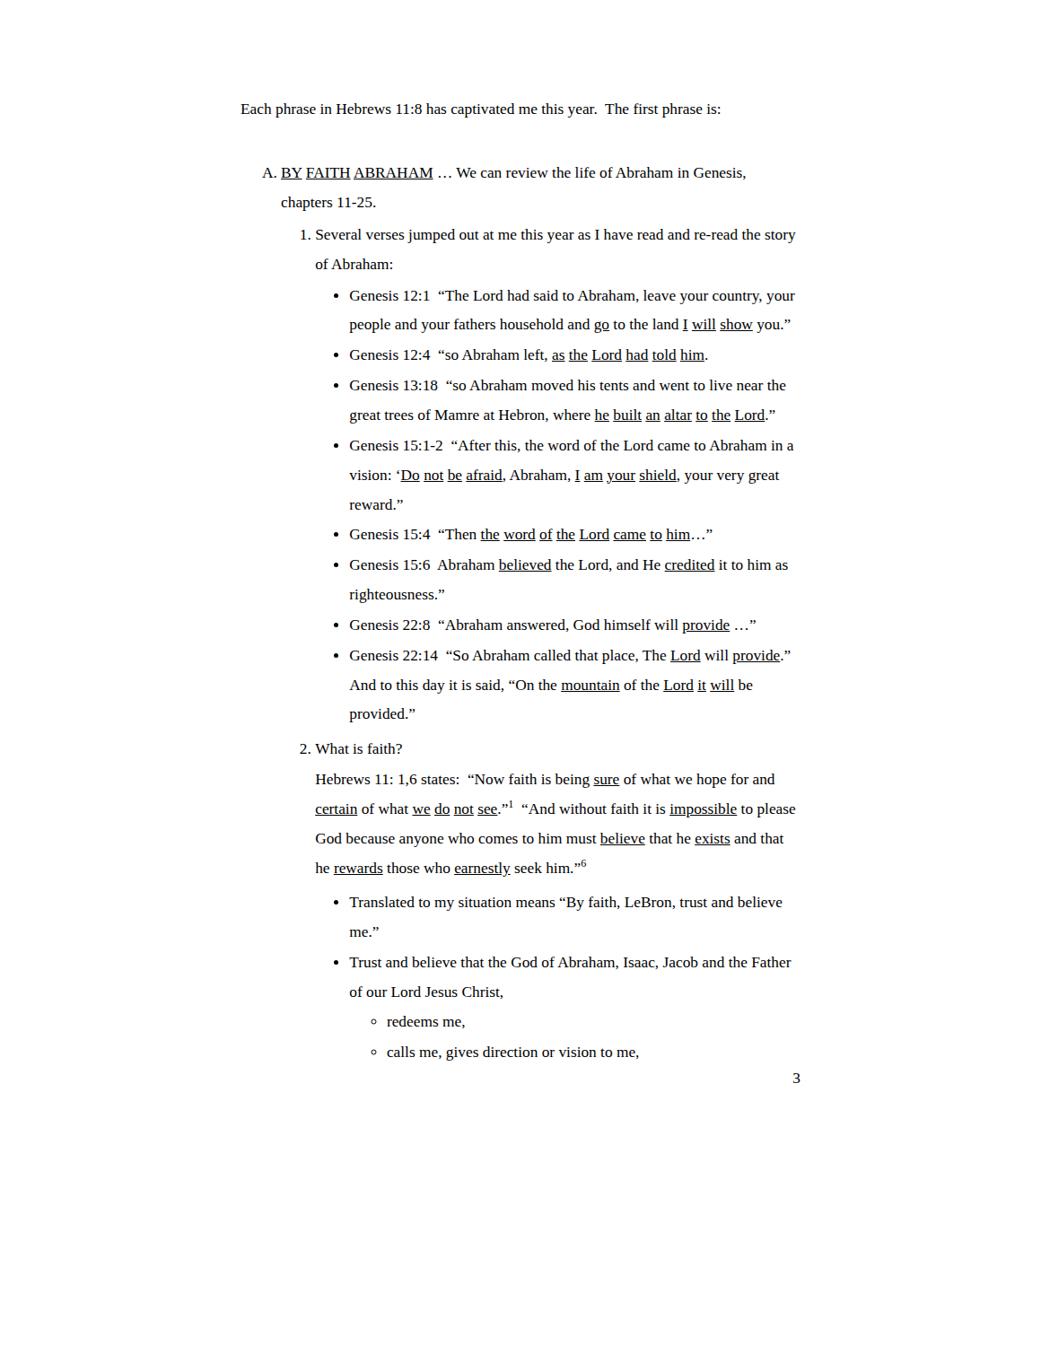Each phrase in Hebrews 11:8 has captivated me this year. The first phrase is:
BY FAITH ABRAHAM … We can review the life of Abraham in Genesis, chapters 11-25.
Several verses jumped out at me this year as I have read and re-read the story of Abraham:
Genesis 12:1 “The Lord had said to Abraham, leave your country, your people and your fathers household and go to the land I will show you.”
Genesis 12:4 “so Abraham left, as the Lord had told him.
Genesis 13:18 “so Abraham moved his tents and went to live near the great trees of Mamre at Hebron, where he built an altar to the Lord.”
Genesis 15:1-2 “After this, the word of the Lord came to Abraham in a vision: ‘Do not be afraid, Abraham, I am your shield, your very great reward.”
Genesis 15:4 “Then the word of the Lord came to him…”
Genesis 15:6 Abraham believed the Lord, and He credited it to him as righteousness.”
Genesis 22:8 “Abraham answered, God himself will provide …”
Genesis 22:14 “So Abraham called that place, The Lord will provide.” And to this day it is said, “On the mountain of the Lord it will be provided.”
What is faith?
Hebrews 11: 1,6 states: “Now faith is being sure of what we hope for and certain of what we do not see.”1 “And without faith it is impossible to please God because anyone who comes to him must believe that he exists and that he rewards those who earnestly seek him.”6
Translated to my situation means “By faith, LeBron, trust and believe me.”
Trust and believe that the God of Abraham, Isaac, Jacob and the Father of our Lord Jesus Christ,
redeems me,
calls me, gives direction or vision to me,
3